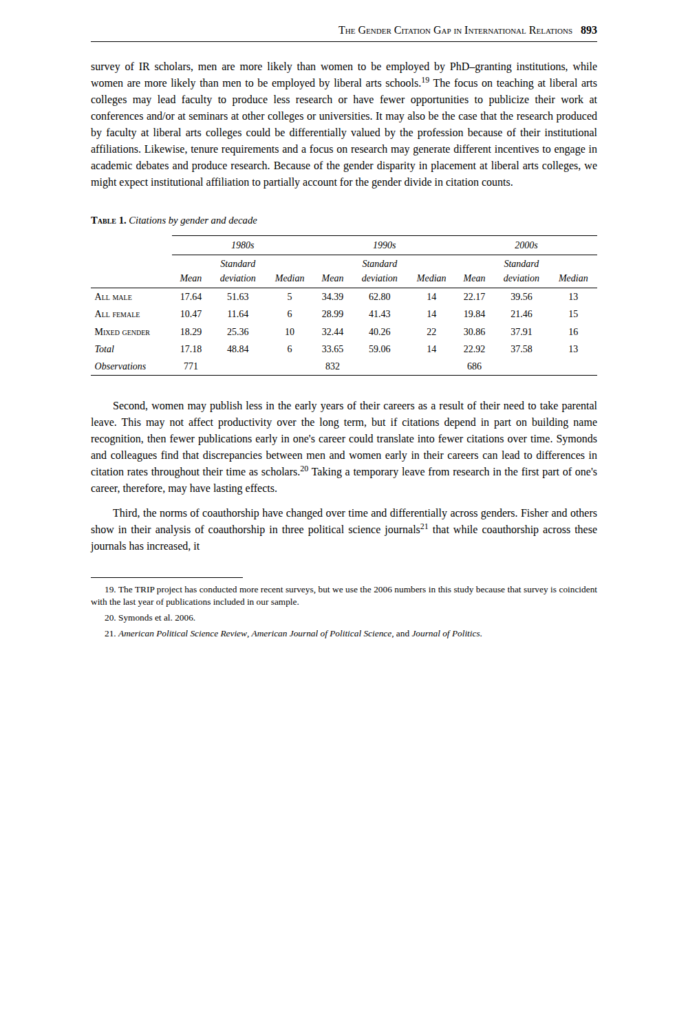The Gender Citation Gap in International Relations893
survey of IR scholars, men are more likely than women to be employed by PhD–granting institutions, while women are more likely than men to be employed by liberal arts schools.19 The focus on teaching at liberal arts colleges may lead faculty to produce less research or have fewer opportunities to publicize their work at conferences and/or at seminars at other colleges or universities. It may also be the case that the research produced by faculty at liberal arts colleges could be differentially valued by the profession because of their institutional affiliations. Likewise, tenure requirements and a focus on research may generate different incentives to engage in academic debates and produce research. Because of the gender disparity in placement at liberal arts colleges, we might expect institutional affiliation to partially account for the gender divide in citation counts.
Table 1. Citations by gender and decade
| | 1980s | 1990s | 2000s |
| --- | --- | --- | --- |
| | Mean | Standard deviation | Median | Mean | Standard deviation | Median | Mean | Standard deviation | Median |
| All male | 17.64 | 51.63 | 5 | 34.39 | 62.80 | 14 | 22.17 | 39.56 | 13 |
| All female | 10.47 | 11.64 | 6 | 28.99 | 41.43 | 14 | 19.84 | 21.46 | 15 |
| Mixed gender | 18.29 | 25.36 | 10 | 32.44 | 40.26 | 22 | 30.86 | 37.91 | 16 |
| Total | 17.18 | 48.84 | 6 | 33.65 | 59.06 | 14 | 22.92 | 37.58 | 13 |
| Observations | 771 | | | 832 | | | 686 | | |
Second, women may publish less in the early years of their careers as a result of their need to take parental leave. This may not affect productivity over the long term, but if citations depend in part on building name recognition, then fewer publications early in one's career could translate into fewer citations over time. Symonds and colleagues find that discrepancies between men and women early in their careers can lead to differences in citation rates throughout their time as scholars.20 Taking a temporary leave from research in the first part of one's career, therefore, may have lasting effects.
Third, the norms of coauthorship have changed over time and differentially across genders. Fisher and others show in their analysis of coauthorship in three political science journals21 that while coauthorship across these journals has increased, it
19. The TRIP project has conducted more recent surveys, but we use the 2006 numbers in this study because that survey is coincident with the last year of publications included in our sample.
20. Symonds et al. 2006.
21. American Political Science Review, American Journal of Political Science, and Journal of Politics.